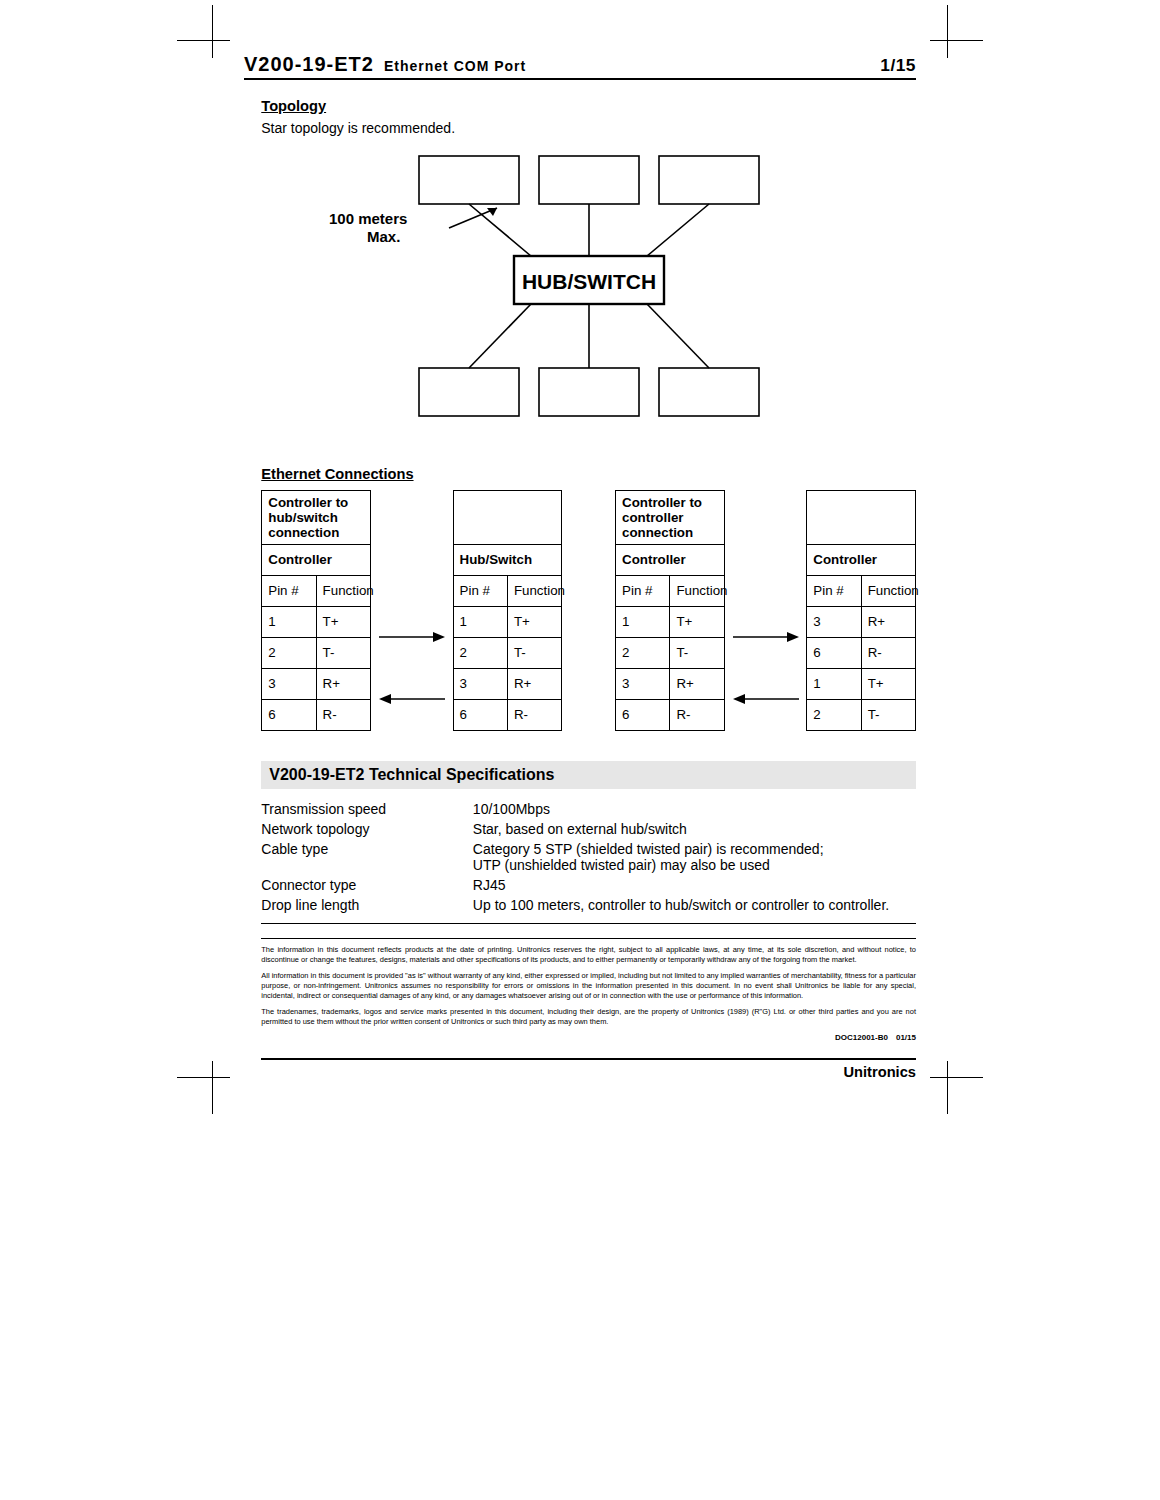V200-19-ET2 Ethernet COM Port
1/15
Topology
Star topology is recommended.
HUB/SWITCH 100 meters Max.
Ethernet Connections
| Controller to hub/switch connection | | |
| --- | --- | --- |
| Controller | | Hub/Switch |
| Pin # | Function | | Pin # | Function |
| 1 | T+ | | 1 | T+ |
| 2 | T- | 2 | T- |
| 3 | R+ | | 3 | R+ |
| 6 | R- | 6 | R- |
| Controller to controller connection | | |
| --- | --- | --- |
| Controller | | Controller |
| Pin # | Function | | Pin # | Function |
| 1 | T+ | | 3 | R+ |
| 2 | T- | 6 | R- |
| 3 | R+ | | 1 | T+ |
| 6 | R- | 2 | T- |
V200-19-ET2 Technical Specifications
| Transmission speed | 10/100Mbps |
| Network topology | Star, based on external hub/switch |
| Cable type | Category 5 STP (shielded twisted pair) is recommended; UTP (unshielded twisted pair) may also be used |
| Connector type | RJ45 |
| Drop line length | Up to 100 meters, controller to hub/switch or controller to controller. |
The information in this document reflects products at the date of printing. Unitronics reserves the right, subject to all applicable laws, at any time, at its sole discretion, and without notice, to discontinue or change the features, designs, materials and other specifications of its products, and to either permanently or temporarily withdraw any of the forgoing from the market.
All information in this document is provided "as is" without warranty of any kind, either expressed or implied, including but not limited to any implied warranties of merchantability, fitness for a particular purpose, or non-infringement. Unitronics assumes no responsibility for errors or omissions in the information presented in this document. In no event shall Unitronics be liable for any special, incidental, indirect or consequential damages of any kind, or any damages whatsoever arising out of or in connection with the use or performance of this information.
The tradenames, trademarks, logos and service marks presented in this document, including their design, are the property of Unitronics (1989) (R"G) Ltd. or other third parties and you are not permitted to use them without the prior written consent of Unitronics or such third party as may own them.
DOC12001-B001/15
Unitronics